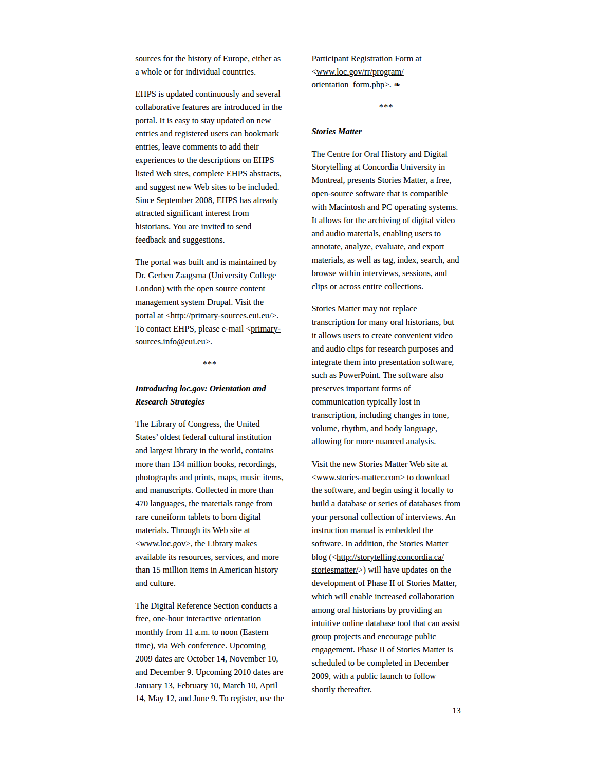sources for the history of Europe, either as a whole or for individual countries.
EHPS is updated continuously and several collaborative features are introduced in the portal. It is easy to stay updated on new entries and registered users can bookmark entries, leave comments to add their experiences to the descriptions on EHPS listed Web sites, complete EHPS abstracts, and suggest new Web sites to be included. Since September 2008, EHPS has already attracted significant interest from historians. You are invited to send feedback and suggestions.
The portal was built and is maintained by Dr. Gerben Zaagsma (University College London) with the open source content management system Drupal. Visit the portal at <http://primary-sources.eui.eu/>. To contact EHPS, please e-mail <primary-sources.info@eui.eu>.
***
Introducing loc.gov: Orientation and Research Strategies
The Library of Congress, the United States’ oldest federal cultural institution and largest library in the world, contains more than 134 million books, recordings, photographs and prints, maps, music items, and manuscripts. Collected in more than 470 languages, the materials range from rare cuneiform tablets to born digital materials. Through its Web site at <www.loc.gov>, the Library makes available its resources, services, and more than 15 million items in American history and culture.
The Digital Reference Section conducts a free, one-hour interactive orientation monthly from 11 a.m. to noon (Eastern time), via Web conference. Upcoming 2009 dates are October 14, November 10, and December 9. Upcoming 2010 dates are January 13, February 10, March 10, April 14, May 12, and June 9. To register, use the Participant Registration Form at <www.loc.gov/rr/program/ orientation_form.php>. ❧
***
Stories Matter
The Centre for Oral History and Digital Storytelling at Concordia University in Montreal, presents Stories Matter, a free, open-source software that is compatible with Macintosh and PC operating systems. It allows for the archiving of digital video and audio materials, enabling users to annotate, analyze, evaluate, and export materials, as well as tag, index, search, and browse within interviews, sessions, and clips or across entire collections.
Stories Matter may not replace transcription for many oral historians, but it allows users to create convenient video and audio clips for research purposes and integrate them into presentation software, such as PowerPoint. The software also preserves important forms of communication typically lost in transcription, including changes in tone, volume, rhythm, and body language, allowing for more nuanced analysis.
Visit the new Stories Matter Web site at <www.stories-matter.com> to download the software, and begin using it locally to build a database or series of databases from your personal collection of interviews. An instruction manual is embedded the software. In addition, the Stories Matter blog (<http://storytelling.concordia.ca/ storiesmatter/>) will have updates on the development of Phase II of Stories Matter, which will enable increased collaboration among oral historians by providing an intuitive online database tool that can assist group projects and encourage public engagement. Phase II of Stories Matter is scheduled to be completed in December 2009, with a public launch to follow shortly thereafter.
13